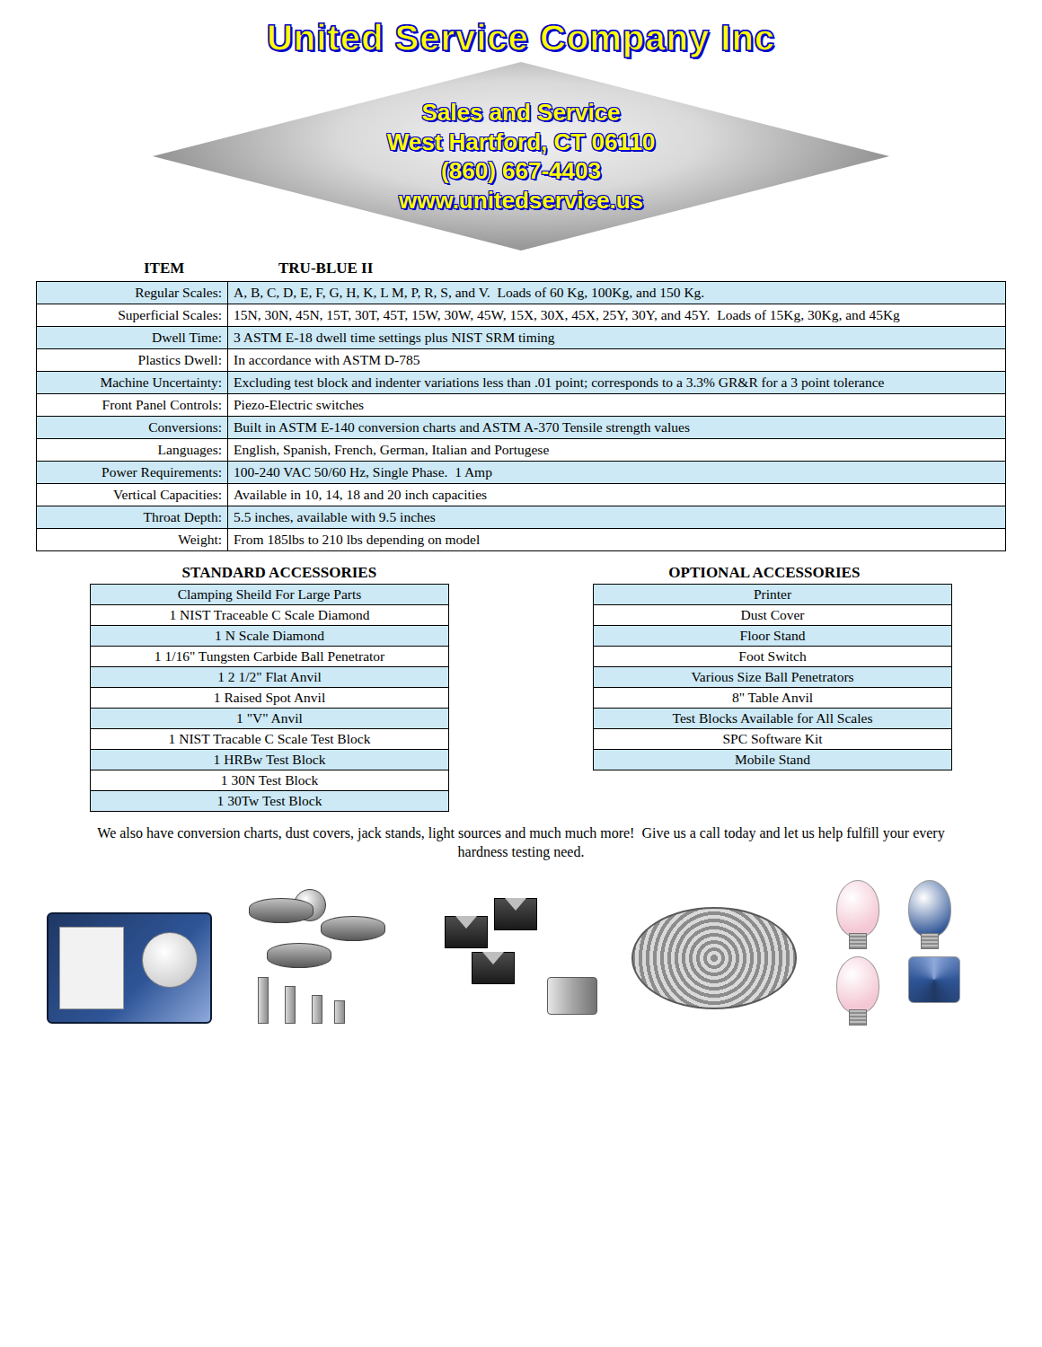United Service Company Inc
Sales and Service
West Hartford, CT 06110
(860) 667-4403
www.unitedservice.us
ITEMTRU-BLUE II
| Regular Scales: | A, B, C, D, E, F, G, H, K, L M, P, R, S, and V. Loads of 60 Kg, 100Kg, and 150 Kg. |
| Superficial Scales: | 15N, 30N, 45N, 15T, 30T, 45T, 15W, 30W, 45W, 15X, 30X, 45X, 25Y, 30Y, and 45Y. Loads of 15Kg, 30Kg, and 45Kg |
| Dwell Time: | 3 ASTM E-18 dwell time settings plus NIST SRM timing |
| Plastics Dwell: | In accordance with ASTM D-785 |
| Machine Uncertainty: | Excluding test block and indenter variations less than .01 point; corresponds to a 3.3% GR&R for a 3 point tolerance |
| Front Panel Controls: | Piezo-Electric switches |
| Conversions: | Built in ASTM E-140 conversion charts and ASTM A-370 Tensile strength values |
| Languages: | English, Spanish, French, German, Italian and Portugese |
| Power Requirements: | 100-240 VAC 50/60 Hz, Single Phase. 1 Amp |
| Vertical Capacities: | Available in 10, 14, 18 and 20 inch capacities |
| Throat Depth: | 5.5 inches, available with 9.5 inches |
| Weight: | From 185lbs to 210 lbs depending on model |
STANDARD ACCESSORIES
OPTIONAL ACCESSORIES
| Clamping Sheild For Large Parts |
| 1 NIST Traceable C Scale Diamond |
| 1 N Scale Diamond |
| 1 1/16" Tungsten Carbide Ball Penetrator |
| 1 2 1/2" Flat Anvil |
| 1 Raised Spot Anvil |
| 1 "V" Anvil |
| 1 NIST Tracable C Scale Test Block |
| 1 HRBw Test Block |
| 1 30N Test Block |
| 1 30Tw Test Block |
| Printer |
| Dust Cover |
| Floor Stand |
| Foot Switch |
| Various Size Ball Penetrators |
| 8" Table Anvil |
| Test Blocks Available for All Scales |
| SPC Software Kit |
| Mobile Stand |
We also have conversion charts, dust covers, jack stands, light sources and much much more! Give us a call today and let us help fulfill your every hardness testing need.